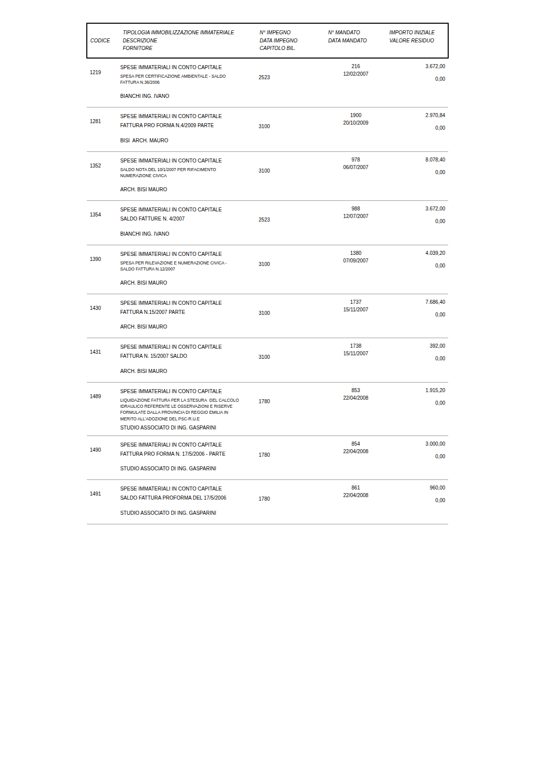| CODICE | TIPOLOGIA IMMOBILIZZAZIONE IMMATERIALE DESCRIZIONE FORNITORE | N° IMPEGNO DATA IMPEGNO CAPITOLO BIL. | N° MANDATO DATA MANDATO | IMPORTO INIZIALE VALORE RESIDUO |
| --- | --- | --- | --- | --- |
| 1219 | SPESE IMMATERIALI IN CONTO CAPITALE SPESA PER CERTIFICAZIONE AMBIENTALE - SALDO FATTURA N.36/2006 BIANCHI ING. IVANO | 2523 | 216 12/02/2007 | 3.672,00 0,00 |
| 1281 | SPESE IMMATERIALI IN CONTO CAPITALE FATTURA PRO FORMA N.4/2009 PARTE BISI ARCH. MAURO | 3100 | 1900 20/10/2009 | 2.970,84 0,00 |
| 1352 | SPESE IMMATERIALI IN CONTO CAPITALE SALDO NOTA DEL 10/1/2007 PER RIFACIMENTO NUMERAZIONE CIVICA ARCH. BISI MAURO | 3100 | 978 06/07/2007 | 8.078,40 0,00 |
| 1354 | SPESE IMMATERIALI IN CONTO CAPITALE SALDO FATTURE N. 4/2007 BIANCHI ING. IVANO | 2523 | 988 12/07/2007 | 3.672,00 0,00 |
| 1390 | SPESE IMMATERIALI IN CONTO CAPITALE SPESA PER RILEVAZIONE E NUMERAZIONE CIVICA - SALDO FATTURA N.12/2007 ARCH. BISI MAURO | 3100 | 1380 07/09/2007 | 4.039,20 0,00 |
| 1430 | SPESE IMMATERIALI IN CONTO CAPITALE FATTURA N.15/2007 PARTE ARCH. BISI MAURO | 3100 | 1737 15/11/2007 | 7.686,40 0,00 |
| 1431 | SPESE IMMATERIALI IN CONTO CAPITALE FATTURA N. 15/2007 SALDO ARCH. BISI MAURO | 3100 | 1738 15/11/2007 | 392,00 0,00 |
| 1489 | SPESE IMMATERIALI IN CONTO CAPITALE LIQUIDAZIONE FATTURA PER LA STESURA DEL CALCOLO IDRAULICO REFERENTE LE OSSERVAZIONI E RISERVE FORMULATE DALLA PROVINCIA DI REGGIO EMILIA IN MERITO ALL'ADOZIONE DEL PSC-R.U.E STUDIO ASSOCIATO DI ING. GASPARINI | 1780 | 853 22/04/2008 | 1.915,20 0,00 |
| 1490 | SPESE IMMATERIALI IN CONTO CAPITALE FATTURA PRO FORMA N. 17/5/2006 - PARTE STUDIO ASSOCIATO DI ING. GASPARINI | 1780 | 854 22/04/2008 | 3.000,00 0,00 |
| 1491 | SPESE IMMATERIALI IN CONTO CAPITALE SALDO FATTURA PROFORMA DEL 17/5/2006 STUDIO ASSOCIATO DI ING. GASPARINI | 1780 | 861 22/04/2008 | 960,00 0,00 |